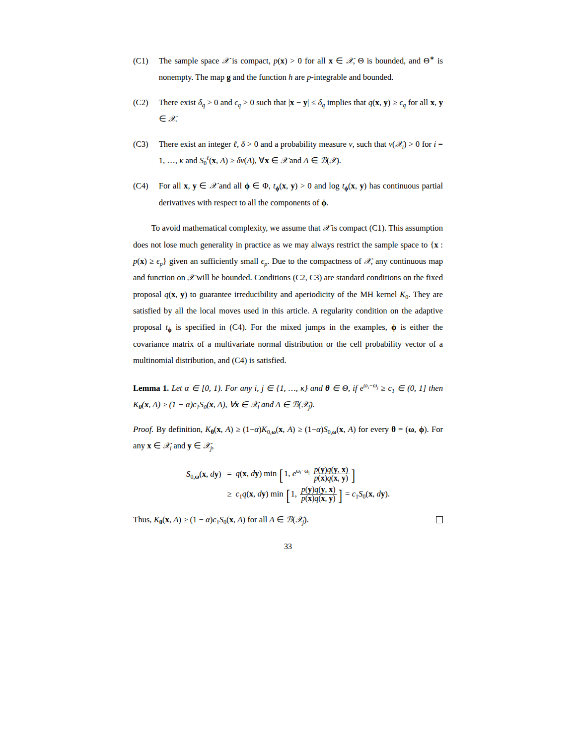(C1) The sample space 𝒳 is compact, p(x) > 0 for all x ∈ 𝒳, Θ is bounded, and Θ∗ is nonempty. The map g and the function h are p-integrable and bounded.
(C2) There exist δq > 0 and ϵq > 0 such that |x − y| ≤ δq implies that q(x, y) ≥ ϵq for all x, y ∈ 𝒳.
(C3) There exist an integer ℓ, δ > 0 and a probability measure ν, such that ν(𝒳i) > 0 for i = 1, …, κ and S0ℓ(x, A) ≥ δν(A), ∀x ∈ 𝒳 and A ∈ ℬ(𝒳).
(C4) For all x, y ∈ 𝒳 and all ϕ ∈ Φ, tϕ(x, y) > 0 and log tϕ(x, y) has continuous partial derivatives with respect to all the components of ϕ.
To avoid mathematical complexity, we assume that 𝒳 is compact (C1). This assumption does not lose much generality in practice as we may always restrict the sample space to {x : p(x) ≥ ϵp} given an sufficiently small ϵp. Due to the compactness of 𝒳, any continuous map and function on 𝒳 will be bounded. Conditions (C2, C3) are standard conditions on the fixed proposal q(x, y) to guarantee irreducibility and aperiodicity of the MH kernel K0. They are satisfied by all the local moves used in this article. A regularity condition on the adaptive proposal tϕ is specified in (C4). For the mixed jumps in the examples, ϕ is either the covariance matrix of a multivariate normal distribution or the cell probability vector of a multinomial distribution, and (C4) is satisfied.
Lemma 1. Let α ∈ [0, 1). For any i, j ∈ {1, …, κ} and θ ∈ Θ, if eωi−ωj ≥ c1 ∈ (0, 1] then Kθ(x, A) ≥ (1 − α)c1S0(x, A), ∀x ∈ 𝒳i and A ∈ ℬ(𝒳j).
Proof. By definition, Kθ(x, A) ≥ (1−α)K0,ω(x, A) ≥ (1−α)S0,ω(x, A) for every θ = (ω, ϕ). For any x ∈ 𝒳i and y ∈ 𝒳j,
| S 0, ω ( x , d y ) | = | q ( x , d y ) min [ 1, e ω i −ω j p ( y ) q ( y , x ) p ( x ) q ( x , y ) ] |
| | ≥ | c 1 q ( x , d y ) min [ 1, p ( y ) q ( y , x ) p ( x ) q ( x , y ) ] = c 1 S 0 ( x , d y ). |
Thus, Kθ(x, A) ≥ (1 − α)c1S0(x, A) for all A ∈ ℬ(𝒳j).
33